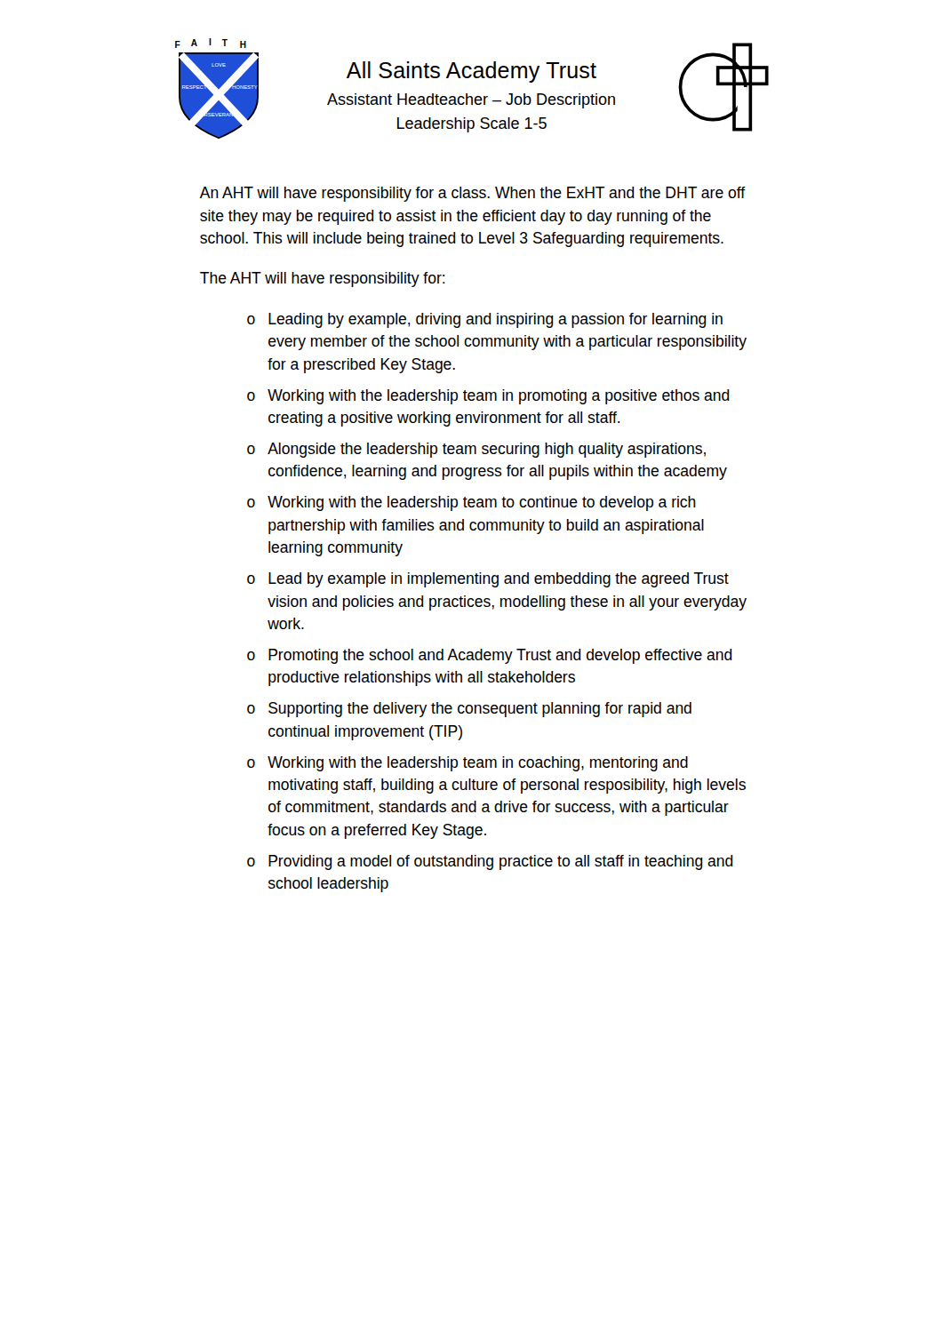School crest F A I T H LOVE RESPECT HONESTY PERSEVERANCE
All Saints Academy Trust
Assistant Headteacher – Job Description
Leadership Scale 1-5
Cross and circle emblem
An AHT will have responsibility for a class. When the ExHT and the DHT are off site they may be required to assist in the efficient day to day running of the school. This will include being trained to Level 3 Safeguarding requirements.
The AHT will have responsibility for:
Leading by example, driving and inspiring a passion for learning in every member of the school community with a particular responsibility for a prescribed Key Stage.
Working with the leadership team in promoting a positive ethos and creating a positive working environment for all staff.
Alongside the leadership team securing high quality aspirations, confidence, learning and progress for all pupils within the academy
Working with the leadership team to continue to develop a rich partnership with families and community to build an aspirational learning community
Lead by example in implementing and embedding the agreed Trust vision and policies and practices, modelling these in all your everyday work.
Promoting the school and Academy Trust and develop effective and productive relationships with all stakeholders
Supporting the delivery the consequent planning for rapid and continual improvement (TIP)
Working with the leadership team in coaching, mentoring and motivating staff, building a culture of personal resposibility, high levels of commitment, standards and a drive for success, with a particular focus on a preferred Key Stage.
Providing a model of outstanding practice to all staff in teaching and school leadership